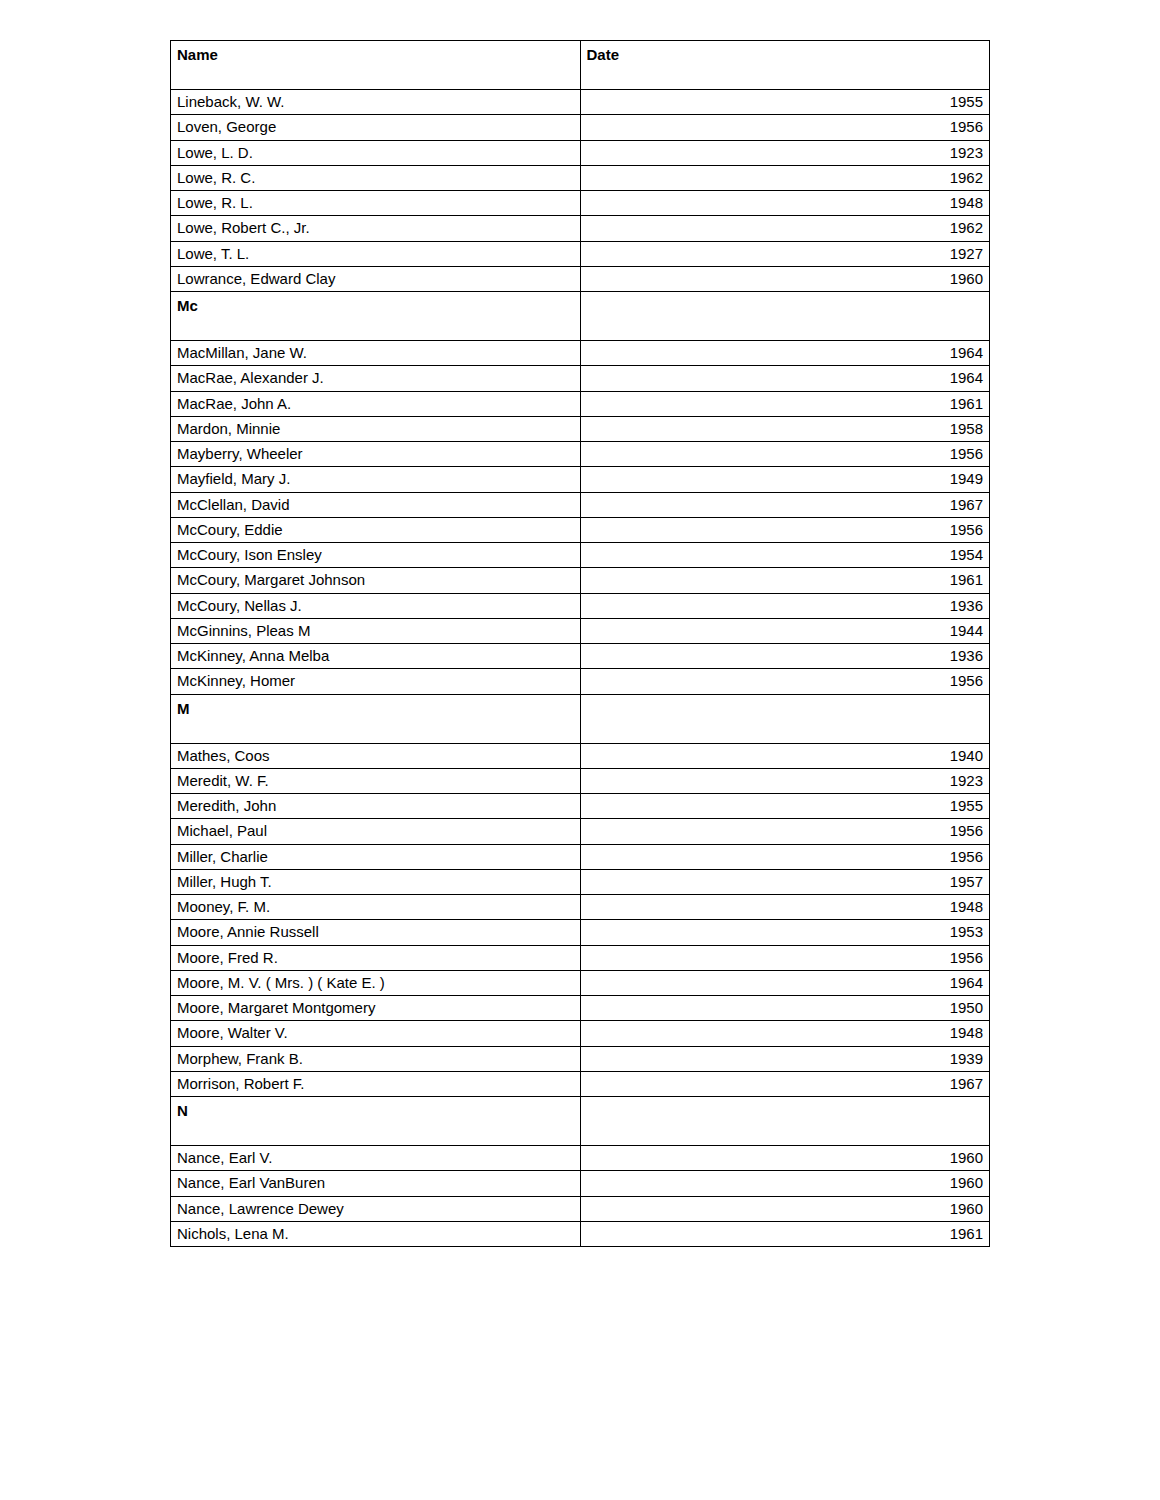| Name | Date |
| --- | --- |
| Lineback, W. W. | 1955 |
| Loven, George | 1956 |
| Lowe, L. D. | 1923 |
| Lowe, R. C. | 1962 |
| Lowe, R. L. | 1948 |
| Lowe, Robert C., Jr. | 1962 |
| Lowe, T. L. | 1927 |
| Lowrance, Edward Clay | 1960 |
| Mc | |
| MacMillan, Jane W. | 1964 |
| MacRae, Alexander J. | 1964 |
| MacRae, John A. | 1961 |
| Mardon, Minnie | 1958 |
| Mayberry, Wheeler | 1956 |
| Mayfield, Mary J. | 1949 |
| McClellan, David | 1967 |
| McCoury, Eddie | 1956 |
| McCoury, Ison Ensley | 1954 |
| McCoury, Margaret Johnson | 1961 |
| McCoury, Nellas J. | 1936 |
| McGinnins, Pleas M | 1944 |
| McKinney, Anna Melba | 1936 |
| McKinney, Homer | 1956 |
| M | |
| Mathes, Coos | 1940 |
| Meredit, W. F. | 1923 |
| Meredith, John | 1955 |
| Michael, Paul | 1956 |
| Miller, Charlie | 1956 |
| Miller, Hugh T. | 1957 |
| Mooney, F. M. | 1948 |
| Moore, Annie Russell | 1953 |
| Moore, Fred R. | 1956 |
| Moore, M. V. ( Mrs. ) ( Kate E. ) | 1964 |
| Moore, Margaret Montgomery | 1950 |
| Moore, Walter V. | 1948 |
| Morphew, Frank B. | 1939 |
| Morrison, Robert F. | 1967 |
| N | |
| Nance, Earl V. | 1960 |
| Nance, Earl VanBuren | 1960 |
| Nance, Lawrence Dewey | 1960 |
| Nichols, Lena M. | 1961 |